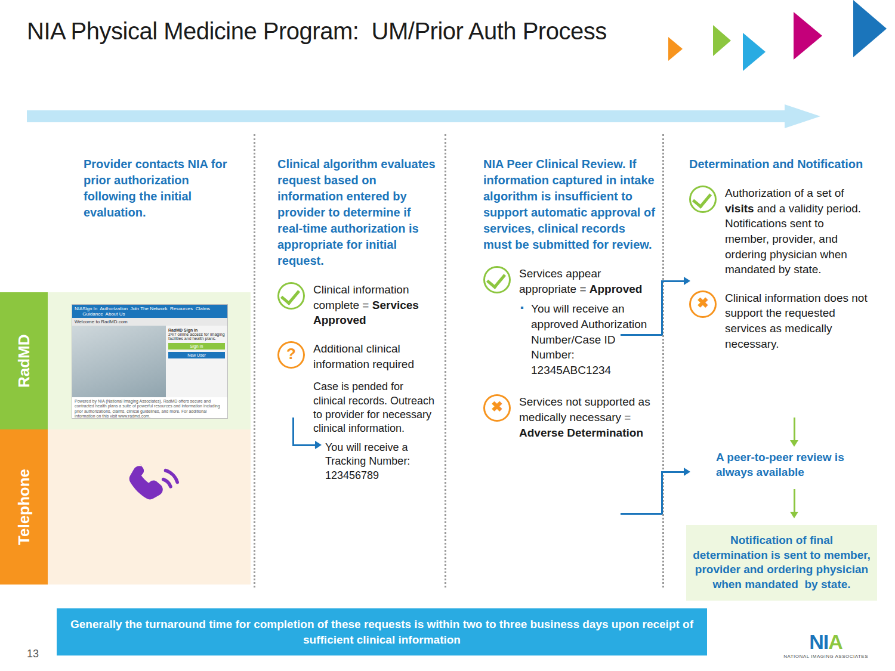NIA Physical Medicine Program: UM/Prior Auth Process
RadMD
Telephone
Provider contacts NIA for prior authorization following the initial evaluation.
NIA Sign In Authorization Join The Network Resources Claims Guidance About Us
Welcome to RadMD.com
RadMD Sign In
24/7 online access for imaging facilities and health plans.
Sign In
New User
Powered by NIA (National Imaging Associates), RadMD offers secure and contracted health plans a suite of powerful resources and information including prior authorizations, claims, clinical guidelines, and more. For additional information on this visit www.radmd.com.
Clinical algorithm evaluates request based on information entered by provider to determine if real-time authorization is appropriate for initial request.
Clinical information complete = Services Approved
?
Additional clinical information required
Case is pended for clinical records. Outreach to provider for necessary clinical information.
You will receive a Tracking Number: 123456789
NIA Peer Clinical Review. If information captured in intake algorithm is insufficient to support automatic approval of services, clinical records must be submitted for review.
Services appear appropriate = Approved
You will receive an approved Authorization Number/Case ID Number: 12345ABC1234
✖
Services not supported as medically necessary = Adverse Determination
Determination and Notification
Authorization of a set of visits and a validity period. Notifications sent to member, provider, and ordering physician when mandated by state.
✖
Clinical information does not support the requested services as medically necessary.
A peer-to-peer review is always available
Notification of final determination is sent to member, provider and ordering physician when mandated by state.
Generally the turnaround time for completion of these requests is within two to three business days upon receipt of sufficient clinical information
13
NIA
NATIONAL IMAGING ASSOCIATES